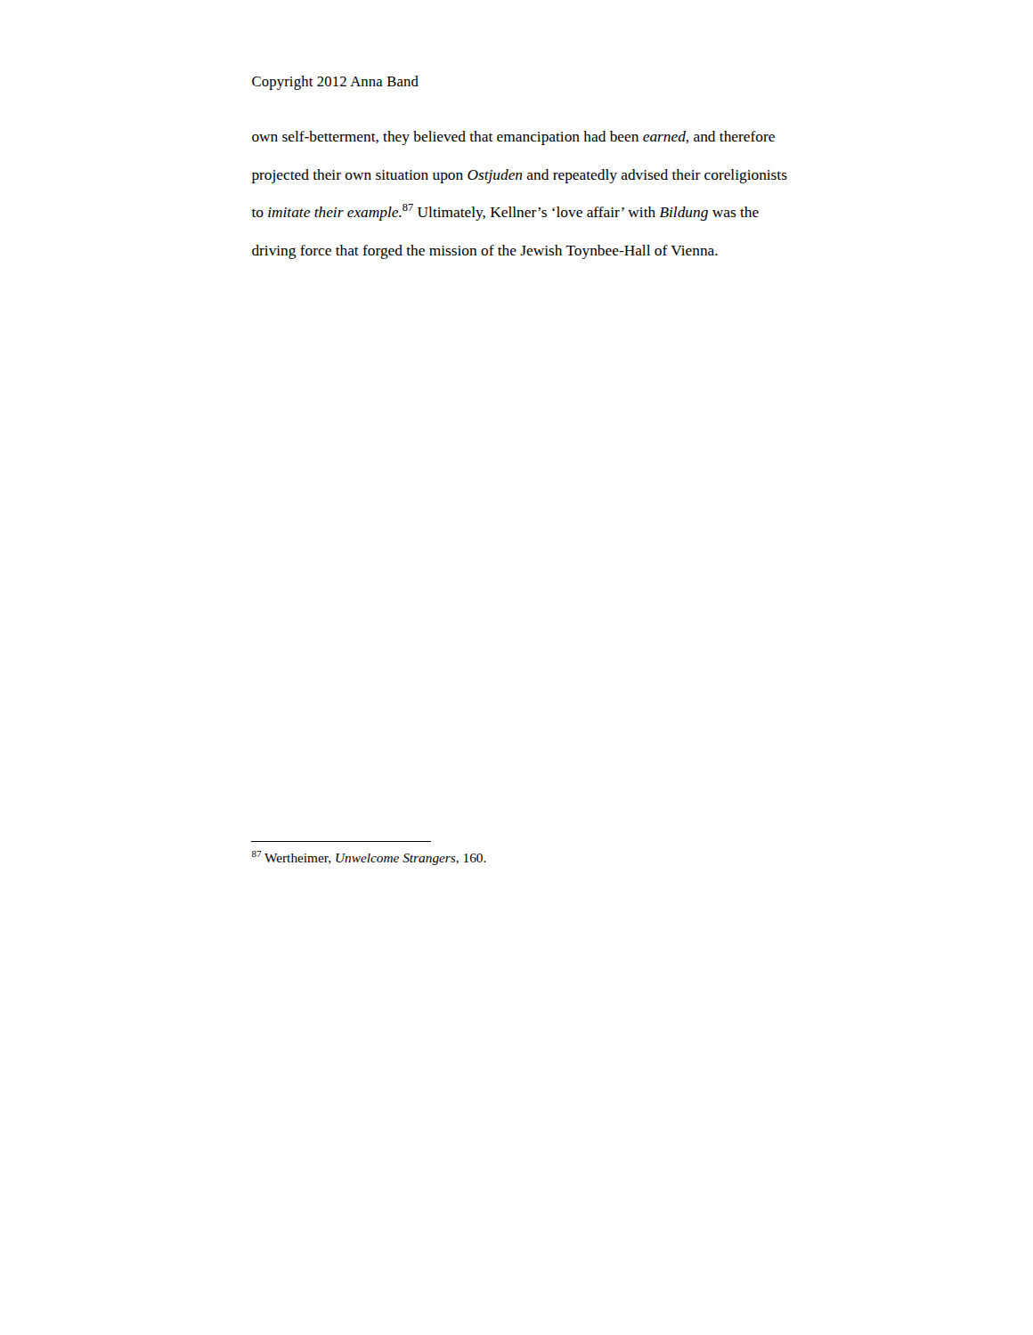Copyright 2012 Anna Band
own self-betterment, they believed that emancipation had been earned, and therefore projected their own situation upon Ostjuden and repeatedly advised their coreligionists to imitate their example.87 Ultimately, Kellner’s ‘love affair’ with Bildung was the driving force that forged the mission of the Jewish Toynbee-Hall of Vienna.
87 Wertheimer, Unwelcome Strangers, 160.